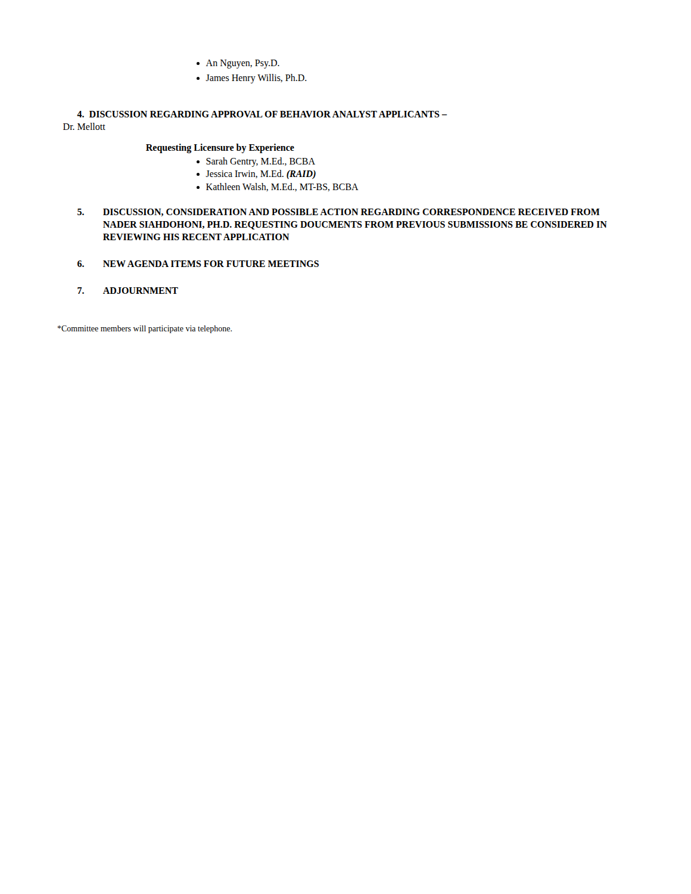An Nguyen, Psy.D.
James Henry Willis, Ph.D.
4. DISCUSSION REGARDING APPROVAL OF BEHAVIOR ANALYST APPLICANTS –
Dr. Mellott
Requesting Licensure by Experience
Sarah Gentry, M.Ed., BCBA
Jessica Irwin, M.Ed. (RAID)
Kathleen Walsh, M.Ed., MT-BS, BCBA
5. DISCUSSION, CONSIDERATION AND POSSIBLE ACTION REGARDING CORRESPONDENCE RECEIVED FROM NADER SIAHDOHONI, PH.D. REQUESTING DOUCMENTS FROM PREVIOUS SUBMISSIONS BE CONSIDERED IN REVIEWING HIS RECENT APPLICATION
6. NEW AGENDA ITEMS FOR FUTURE MEETINGS
7. ADJOURNMENT
*Committee members will participate via telephone.